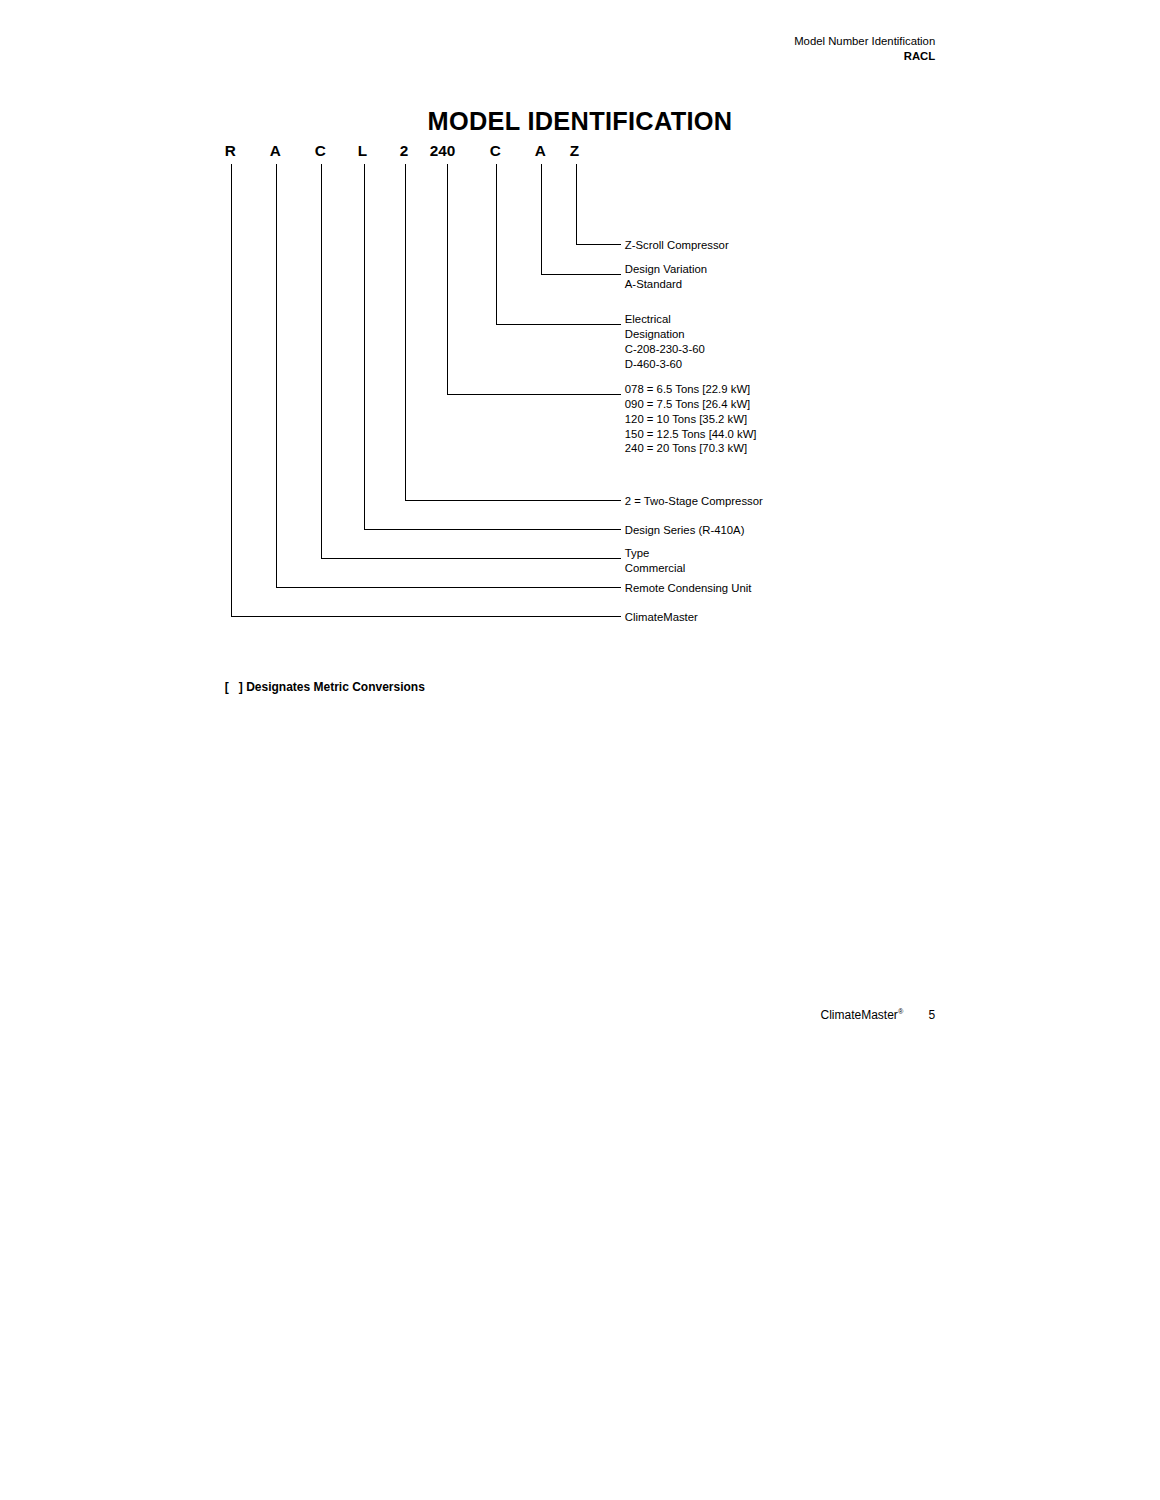Model Number Identification
RACL
MODEL IDENTIFICATION
R A C L 2 240 C A Z
Z-Scroll Compressor
Design Variation
A-Standard
Electrical
Designation
C-208-230-3-60
D-460-3-60
078 = 6.5 Tons [22.9 kW]
090 = 7.5 Tons [26.4 kW]
120 = 10 Tons [35.2 kW]
150 = 12.5 Tons [44.0 kW]
240 = 20 Tons [70.3 kW]
2 = Two-Stage Compressor
Design Series (R-410A)
Type
Commercial
Remote Condensing Unit
ClimateMaster
[ ] Designates Metric Conversions
ClimateMaster® 5